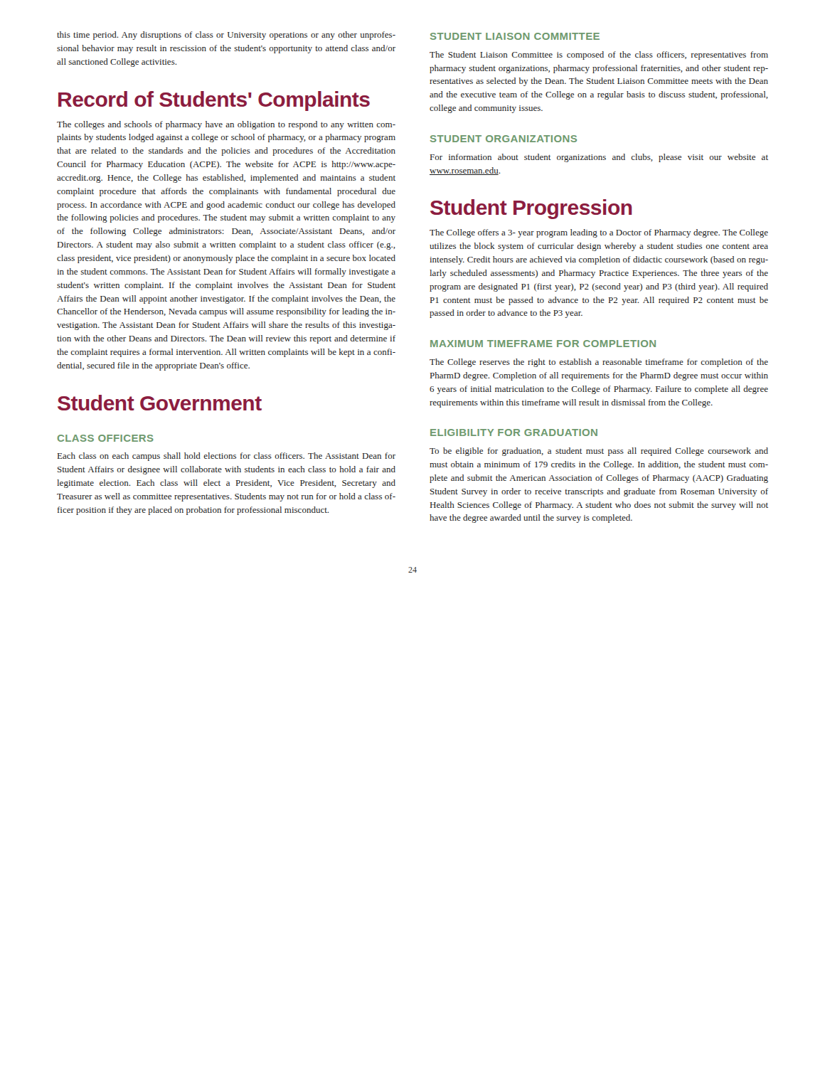this time period. Any disruptions of class or University operations or any other unprofessional behavior may result in rescission of the student's opportunity to attend class and/or all sanctioned College activities.
Record of Students' Complaints
The colleges and schools of pharmacy have an obligation to respond to any written complaints by students lodged against a college or school of pharmacy, or a pharmacy program that are related to the standards and the policies and procedures of the Accreditation Council for Pharmacy Education (ACPE). The website for ACPE is http://www.acpe-accredit.org. Hence, the College has established, implemented and maintains a student complaint procedure that affords the complainants with fundamental procedural due process. In accordance with ACPE and good academic conduct our college has developed the following policies and procedures. The student may submit a written complaint to any of the following College administrators: Dean, Associate/Assistant Deans, and/or Directors. A student may also submit a written complaint to a student class officer (e.g., class president, vice president) or anonymously place the complaint in a secure box located in the student commons. The Assistant Dean for Student Affairs will formally investigate a student's written complaint. If the complaint involves the Assistant Dean for Student Affairs the Dean will appoint another investigator. If the complaint involves the Dean, the Chancellor of the Henderson, Nevada campus will assume responsibility for leading the investigation. The Assistant Dean for Student Affairs will share the results of this investigation with the other Deans and Directors. The Dean will review this report and determine if the complaint requires a formal intervention. All written complaints will be kept in a confidential, secured file in the appropriate Dean's office.
Student Government
Class Officers
Each class on each campus shall hold elections for class officers. The Assistant Dean for Student Affairs or designee will collaborate with students in each class to hold a fair and legitimate election. Each class will elect a President, Vice President, Secretary and Treasurer as well as committee representatives. Students may not run for or hold a class officer position if they are placed on probation for professional misconduct.
Student Liaison Committee
The Student Liaison Committee is composed of the class officers, representatives from pharmacy student organizations, pharmacy professional fraternities, and other student representatives as selected by the Dean. The Student Liaison Committee meets with the Dean and the executive team of the College on a regular basis to discuss student, professional, college and community issues.
Student Organizations
For information about student organizations and clubs, please visit our website at www.roseman.edu.
Student Progression
The College offers a 3- year program leading to a Doctor of Pharmacy degree. The College utilizes the block system of curricular design whereby a student studies one content area intensely. Credit hours are achieved via completion of didactic coursework (based on regularly scheduled assessments) and Pharmacy Practice Experiences. The three years of the program are designated P1 (first year), P2 (second year) and P3 (third year). All required P1 content must be passed to advance to the P2 year. All required P2 content must be passed in order to advance to the P3 year.
Maximum Timeframe for Completion
The College reserves the right to establish a reasonable timeframe for completion of the PharmD degree. Completion of all requirements for the PharmD degree must occur within 6 years of initial matriculation to the College of Pharmacy. Failure to complete all degree requirements within this timeframe will result in dismissal from the College.
Eligibility for Graduation
To be eligible for graduation, a student must pass all required College coursework and must obtain a minimum of 179 credits in the College. In addition, the student must complete and submit the American Association of Colleges of Pharmacy (AACP) Graduating Student Survey in order to receive transcripts and graduate from Roseman University of Health Sciences College of Pharmacy. A student who does not submit the survey will not have the degree awarded until the survey is completed.
24